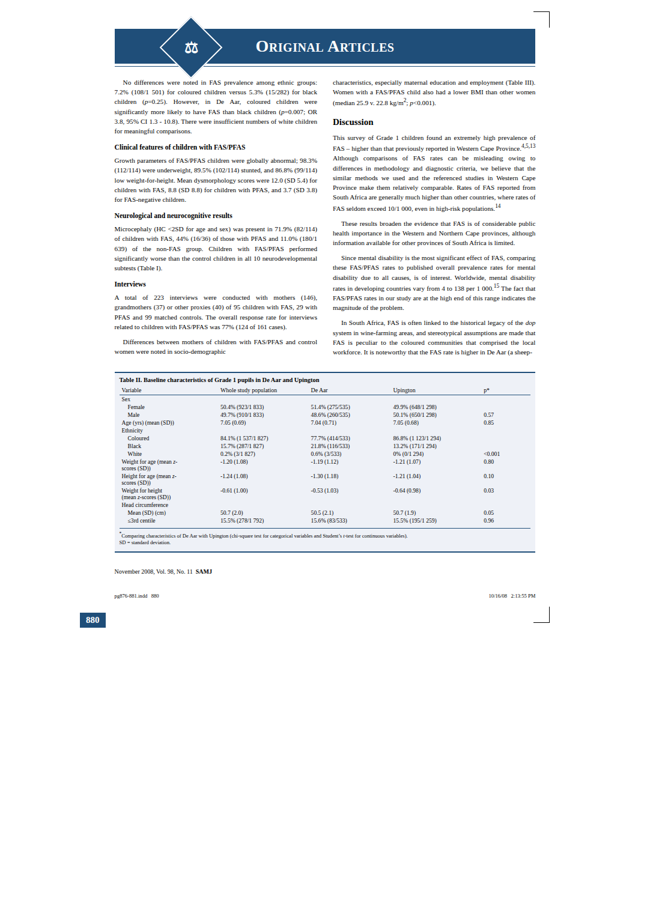⚖
Original Articles
No differences were noted in FAS prevalence among ethnic groups: 7.2% (108/1 501) for coloured children versus 5.3% (15/282) for black children (p=0.25). However, in De Aar, coloured children were significantly more likely to have FAS than black children (p=0.007; OR 3.8, 95% CI 1.3 - 10.8). There were insufficient numbers of white children for meaningful comparisons.
Clinical features of children with FAS/PFAS
Growth parameters of FAS/PFAS children were globally abnormal; 98.3% (112/114) were underweight, 89.5% (102/114) stunted, and 86.8% (99/114) low weight-for-height. Mean dysmorphology scores were 12.0 (SD 5.4) for children with FAS, 8.8 (SD 8.8) for children with PFAS, and 3.7 (SD 3.8) for FAS-negative children.
Neurological and neurocognitive results
Microcephaly (HC <2SD for age and sex) was present in 71.9% (82/114) of children with FAS, 44% (16/36) of those with PFAS and 11.0% (180/1 639) of the non-FAS group. Children with FAS/PFAS performed significantly worse than the control children in all 10 neurodevelopmental subtests (Table I).
Interviews
A total of 223 interviews were conducted with mothers (146), grandmothers (37) or other proxies (40) of 95 children with FAS, 29 with PFAS and 99 matched controls. The overall response rate for interviews related to children with FAS/PFAS was 77% (124 of 161 cases).
Differences between mothers of children with FAS/PFAS and control women were noted in socio-demographic
characteristics, especially maternal education and employment (Table III). Women with a FAS/PFAS child also had a lower BMI than other women (median 25.9 v. 22.8 kg/m2; p<0.001).
Discussion
This survey of Grade 1 children found an extremely high prevalence of FAS – higher than that previously reported in Western Cape Province.4,5,13 Although comparisons of FAS rates can be misleading owing to differences in methodology and diagnostic criteria, we believe that the similar methods we used and the referenced studies in Western Cape Province make them relatively comparable. Rates of FAS reported from South Africa are generally much higher than other countries, where rates of FAS seldom exceed 10/1 000, even in high-risk populations.14
These results broaden the evidence that FAS is of considerable public health importance in the Western and Northern Cape provinces, although information available for other provinces of South Africa is limited.
Since mental disability is the most significant effect of FAS, comparing these FAS/PFAS rates to published overall prevalence rates for mental disability due to all causes, is of interest. Worldwide, mental disability rates in developing countries vary from 4 to 138 per 1 000.15 The fact that FAS/PFAS rates in our study are at the high end of this range indicates the magnitude of the problem.
In South Africa, FAS is often linked to the historical legacy of the dop system in wine-farming areas, and stereotypical assumptions are made that FAS is peculiar to the coloured communities that comprised the local workforce. It is noteworthy that the FAS rate is higher in De Aar (a sheep-
Table II. Baseline characteristics of Grade 1 pupils in De Aar and Upington
| Variable | Whole study population | De Aar | Upington | p* |
| --- | --- | --- | --- | --- |
| Sex | | | | |
| Female | 50.4% (923/1 833) | 51.4% (275/535) | 49.9% (648/1 298) | |
| Male | 49.7% (910/1 833) | 48.6% (260/535) | 50.1% (650/1 298) | 0.57 |
| Age (yrs) (mean (SD)) | 7.05 (0.69) | 7.04 (0.71) | 7.05 (0.68) | 0.85 |
| Ethnicity | | | | |
| Coloured | 84.1% (1 537/1 827) | 77.7% (414/533) | 86.8% (1 123/1 294) | |
| Black | 15.7% (287/1 827) | 21.8% (116/533) | 13.2% (171/1 294) | |
| White | 0.2% (3/1 827) | 0.6% (3/533) | 0% (0/1 294) | <0.001 |
| Weight for age (mean z - scores (SD)) | -1.20 (1.08) | -1.19 (1.12) | -1.21 (1.07) | 0.80 |
| Height for age (mean z - scores (SD)) | -1.24 (1.08) | -1.30 (1.18) | -1.21 (1.04) | 0.10 |
| Weight for height (mean z -scores (SD)) | -0.61 (1.00) | -0.53 (1.03) | -0.64 (0.98) | 0.03 |
| Head circumference | | | | |
| Mean (SD) (cm) | 50.7 (2.0) | 50.5 (2.1) | 50.7 (1.9) | 0.05 |
| ≤3rd centile | 15.5% (278/1 792) | 15.6% (83/533) | 15.5% (195/1 259) | 0.96 |
*Comparing characteristics of De Aar with Upington (chi-square test for categorical variables and Student’s t-test for continuous variables).
SD = standard deviation.
880
November 2008, Vol. 98, No. 11 SAMJ
pg876-881.indd 880
10/16/08 2:13:55 PM